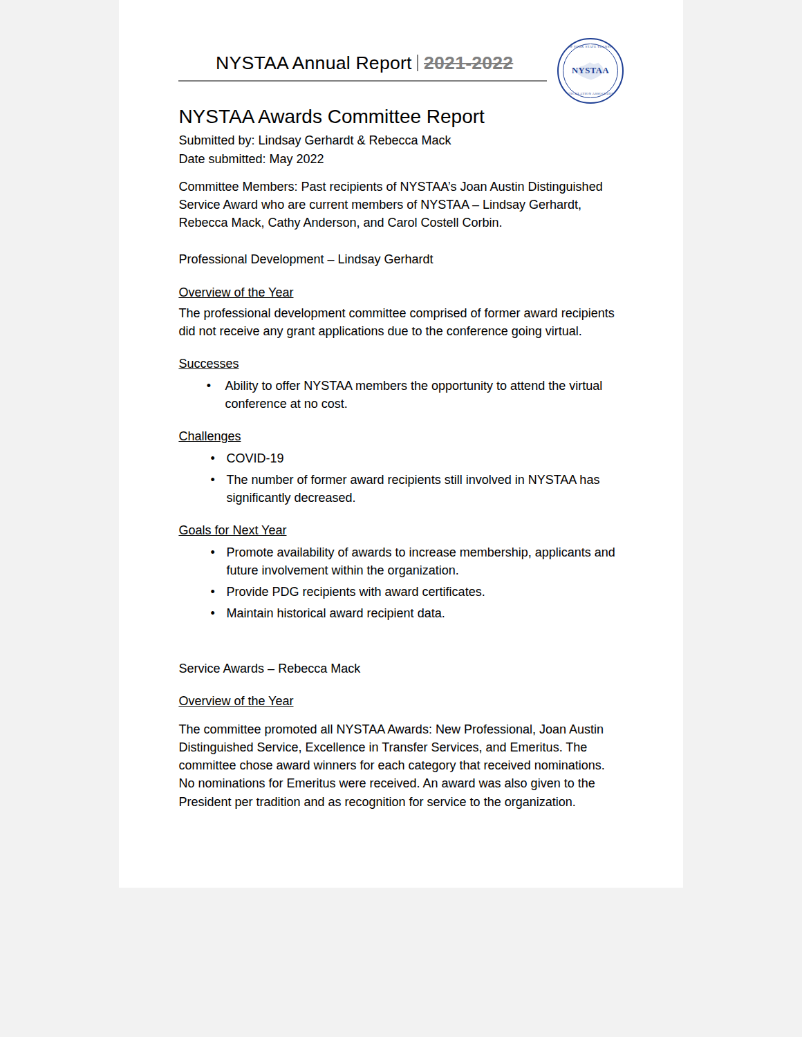NYSTAA Annual Report 2021-2022
NEW YORK STATE TRANSFER
NYSTAA
ARTICULATION ASSOCIATION
NYSTAA Awards Committee Report
Submitted by: Lindsay Gerhardt & Rebecca Mack
Date submitted: May 2022
Committee Members: Past recipients of NYSTAA’s Joan Austin Distinguished Service Award who are current members of NYSTAA – Lindsay Gerhardt, Rebecca Mack, Cathy Anderson, and Carol Costell Corbin.
Professional Development – Lindsay Gerhardt
Overview of the Year
The professional development committee comprised of former award recipients did not receive any grant applications due to the conference going virtual.
Successes
Ability to offer NYSTAA members the opportunity to attend the virtual conference at no cost.
Challenges
COVID-19
The number of former award recipients still involved in NYSTAA has significantly decreased.
Goals for Next Year
Promote availability of awards to increase membership, applicants and future involvement within the organization.
Provide PDG recipients with award certificates.
Maintain historical award recipient data.
Service Awards – Rebecca Mack
Overview of the Year
The committee promoted all NYSTAA Awards: New Professional, Joan Austin Distinguished Service, Excellence in Transfer Services, and Emeritus. The committee chose award winners for each category that received nominations. No nominations for Emeritus were received. An award was also given to the President per tradition and as recognition for service to the organization.